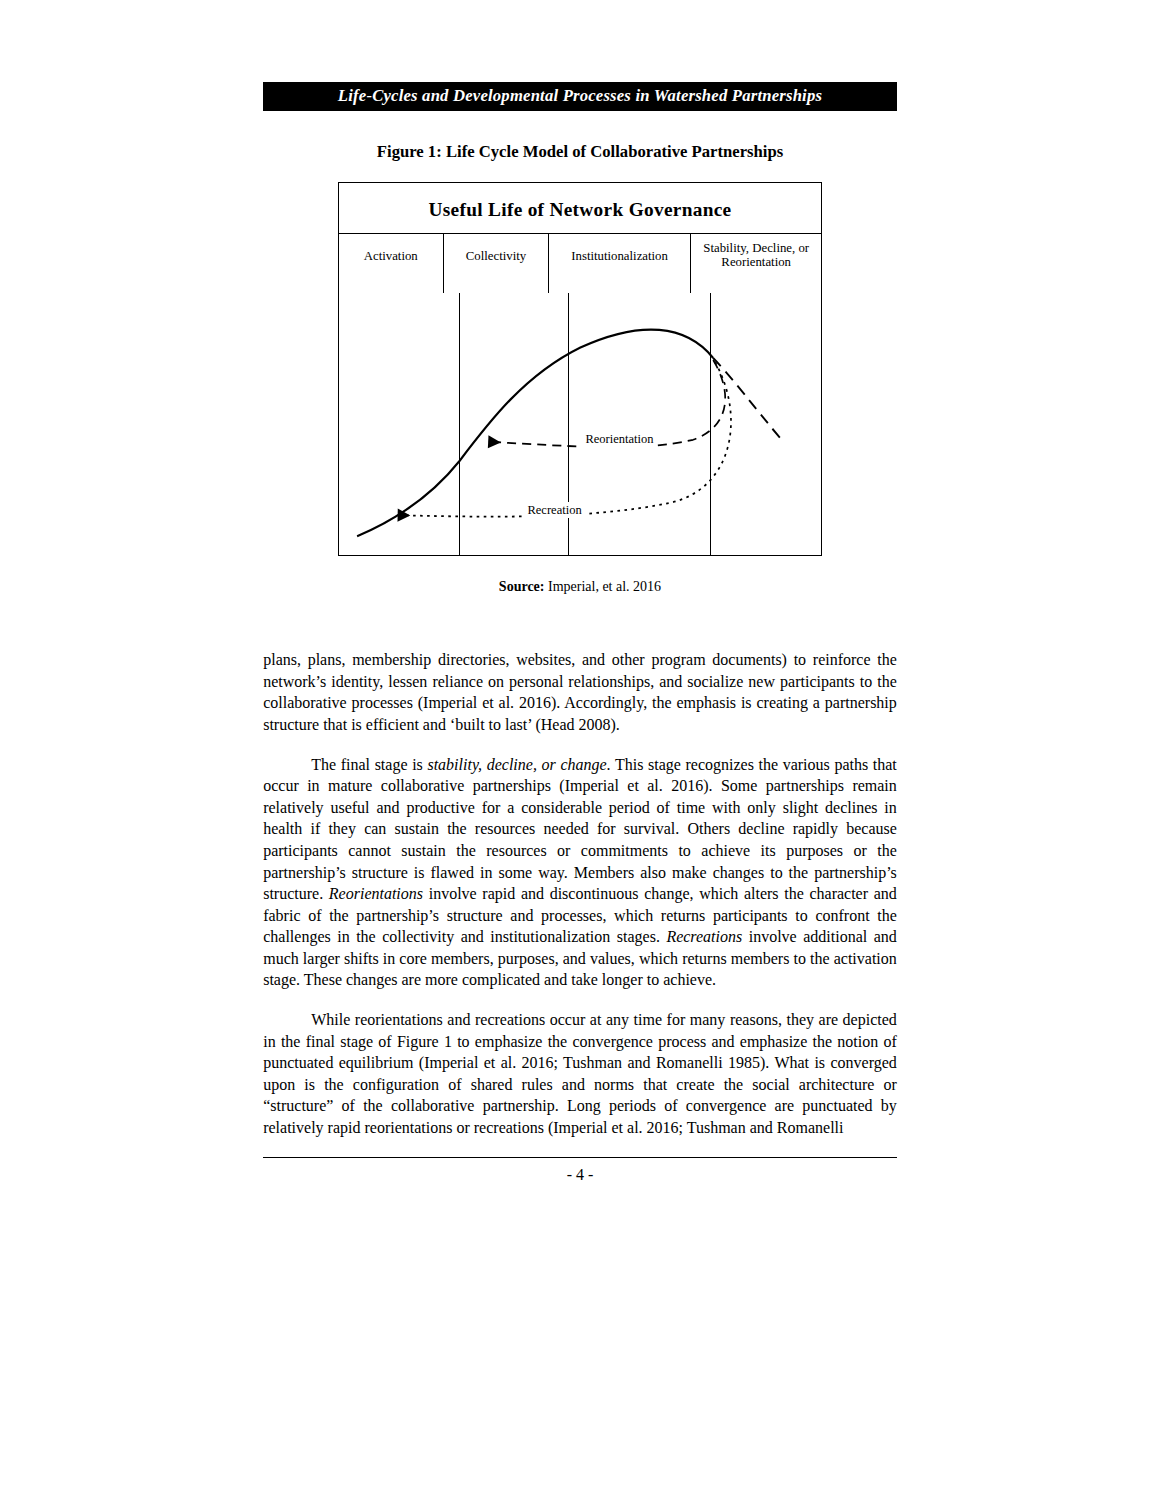Life-Cycles and Developmental Processes in Watershed Partnerships
Figure 1: Life Cycle Model of Collaborative Partnerships
Useful Life of Network Governance
Activation
Collectivity
Institutionalization
Stability, Decline, or
Reorientation
Reorientation Recreation
Source: Imperial, et al. 2016
plans, plans, membership directories, websites, and other program documents) to reinforce the network’s identity, lessen reliance on personal relationships, and socialize new participants to the collaborative processes (Imperial et al. 2016). Accordingly, the emphasis is creating a partnership structure that is efficient and ‘built to last’ (Head 2008).
The final stage is stability, decline, or change. This stage recognizes the various paths that occur in mature collaborative partnerships (Imperial et al. 2016). Some partnerships remain relatively useful and productive for a considerable period of time with only slight declines in health if they can sustain the resources needed for survival. Others decline rapidly because participants cannot sustain the resources or commitments to achieve its purposes or the partnership’s structure is flawed in some way. Members also make changes to the partnership’s structure. Reorientations involve rapid and discontinuous change, which alters the character and fabric of the partnership’s structure and processes, which returns participants to confront the challenges in the collectivity and institutionalization stages. Recreations involve additional and much larger shifts in core members, purposes, and values, which returns members to the activation stage. These changes are more complicated and take longer to achieve.
While reorientations and recreations occur at any time for many reasons, they are depicted in the final stage of Figure 1 to emphasize the convergence process and emphasize the notion of punctuated equilibrium (Imperial et al. 2016; Tushman and Romanelli 1985). What is converged upon is the configuration of shared rules and norms that create the social architecture or “structure” of the collaborative partnership. Long periods of convergence are punctuated by relatively rapid reorientations or recreations (Imperial et al. 2016; Tushman and Romanelli
- 4 -